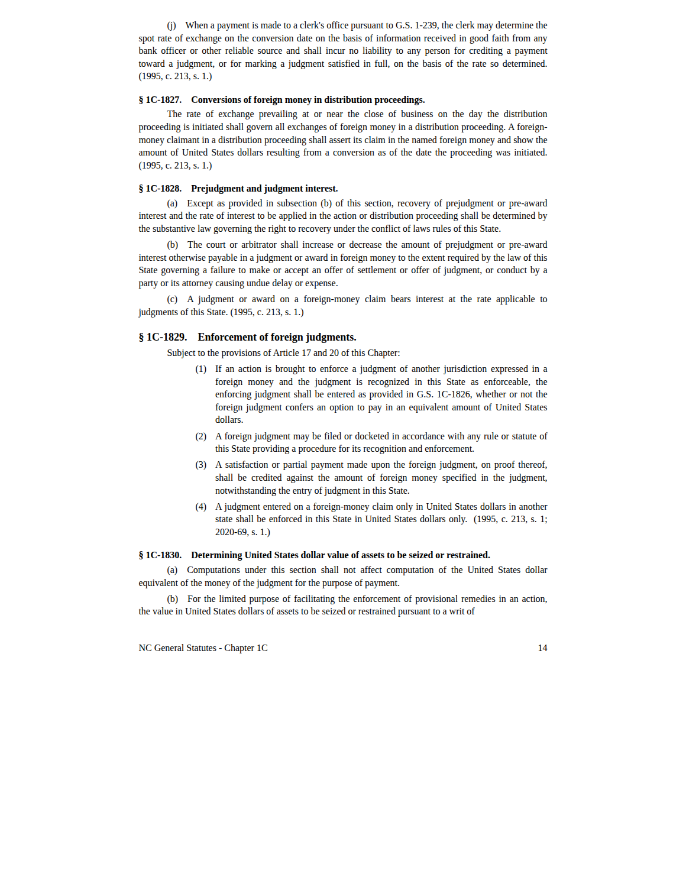(j) When a payment is made to a clerk's office pursuant to G.S. 1-239, the clerk may determine the spot rate of exchange on the conversion date on the basis of information received in good faith from any bank officer or other reliable source and shall incur no liability to any person for crediting a payment toward a judgment, or for marking a judgment satisfied in full, on the basis of the rate so determined. (1995, c. 213, s. 1.)
§ 1C-1827. Conversions of foreign money in distribution proceedings.
The rate of exchange prevailing at or near the close of business on the day the distribution proceeding is initiated shall govern all exchanges of foreign money in a distribution proceeding. A foreign-money claimant in a distribution proceeding shall assert its claim in the named foreign money and show the amount of United States dollars resulting from a conversion as of the date the proceeding was initiated. (1995, c. 213, s. 1.)
§ 1C-1828. Prejudgment and judgment interest.
(a) Except as provided in subsection (b) of this section, recovery of prejudgment or pre-award interest and the rate of interest to be applied in the action or distribution proceeding shall be determined by the substantive law governing the right to recovery under the conflict of laws rules of this State.
(b) The court or arbitrator shall increase or decrease the amount of prejudgment or pre-award interest otherwise payable in a judgment or award in foreign money to the extent required by the law of this State governing a failure to make or accept an offer of settlement or offer of judgment, or conduct by a party or its attorney causing undue delay or expense.
(c) A judgment or award on a foreign-money claim bears interest at the rate applicable to judgments of this State. (1995, c. 213, s. 1.)
§ 1C-1829. Enforcement of foreign judgments.
Subject to the provisions of Article 17 and 20 of this Chapter:
(1) If an action is brought to enforce a judgment of another jurisdiction expressed in a foreign money and the judgment is recognized in this State as enforceable, the enforcing judgment shall be entered as provided in G.S. 1C-1826, whether or not the foreign judgment confers an option to pay in an equivalent amount of United States dollars.
(2) A foreign judgment may be filed or docketed in accordance with any rule or statute of this State providing a procedure for its recognition and enforcement.
(3) A satisfaction or partial payment made upon the foreign judgment, on proof thereof, shall be credited against the amount of foreign money specified in the judgment, notwithstanding the entry of judgment in this State.
(4) A judgment entered on a foreign-money claim only in United States dollars in another state shall be enforced in this State in United States dollars only. (1995, c. 213, s. 1; 2020-69, s. 1.)
§ 1C-1830. Determining United States dollar value of assets to be seized or restrained.
(a) Computations under this section shall not affect computation of the United States dollar equivalent of the money of the judgment for the purpose of payment.
(b) For the limited purpose of facilitating the enforcement of provisional remedies in an action, the value in United States dollars of assets to be seized or restrained pursuant to a writ of
NC General Statutes - Chapter 1C 14